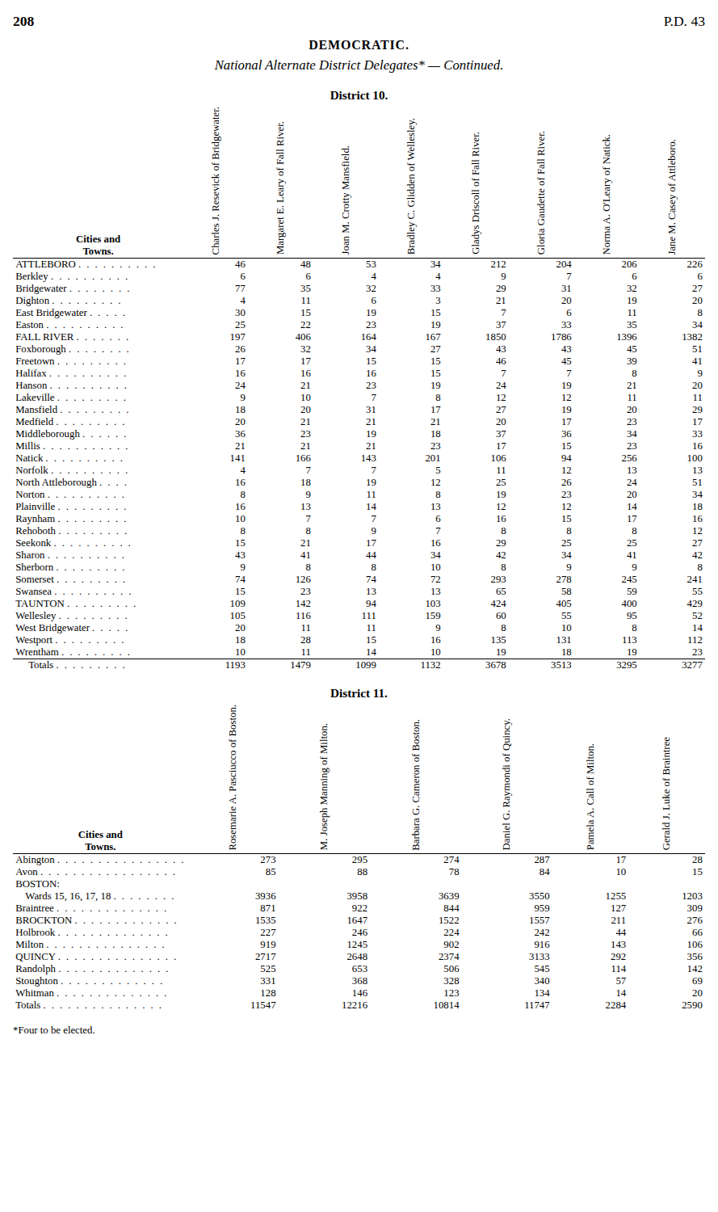208 P.D. 43
DEMOCRATIC.
National Alternate District Delegates* — Continued.
District 10.
| Cities and Towns. | Charles J. Resevick of Bridgewater. | Margaret E. Leary of Fall River. | Joan M. Crotty Mansfield. | Bradley C. Glidden of Wellesley. | Gladys Driscoll of Fall River. | Gloria Gaudette of Fall River. | Norma A. O'Leary of Natick. | Jane M. Casey of Attleboro. |
| --- | --- | --- | --- | --- | --- | --- | --- | --- |
| Attleboro . . . . . . . . . . | 46 | 48 | 53 | 34 | 212 | 204 | 206 | 226 |
| Berkley . . . . . . . . . . | 6 | 6 | 4 | 4 | 9 | 7 | 6 | 6 |
| Bridgewater . . . . . . . . | 77 | 35 | 32 | 33 | 29 | 31 | 32 | 27 |
| Dighton . . . . . . . . . | 4 | 11 | 6 | 3 | 21 | 20 | 19 | 20 |
| East Bridgewater . . . . . | 30 | 15 | 19 | 15 | 7 | 6 | 11 | 8 |
| Easton . . . . . . . . . . | 25 | 22 | 23 | 19 | 37 | 33 | 35 | 34 |
| Fall River . . . . . . . | 197 | 406 | 164 | 167 | 1850 | 1786 | 1396 | 1382 |
| Foxborough . . . . . . . . | 26 | 32 | 34 | 27 | 43 | 43 | 45 | 51 |
| Freetown . . . . . . . . . | 17 | 17 | 15 | 15 | 46 | 45 | 39 | 41 |
| Halifax . . . . . . . . . . | 16 | 16 | 16 | 15 | 7 | 7 | 8 | 9 |
| Hanson . . . . . . . . . . | 24 | 21 | 23 | 19 | 24 | 19 | 21 | 20 |
| Lakeville . . . . . . . . . | 9 | 10 | 7 | 8 | 12 | 12 | 11 | 11 |
| Mansfield . . . . . . . . . | 18 | 20 | 31 | 17 | 27 | 19 | 20 | 29 |
| Medfield . . . . . . . . . | 20 | 21 | 21 | 21 | 20 | 17 | 23 | 17 |
| Middleborough . . . . . . | 36 | 23 | 19 | 18 | 37 | 36 | 34 | 33 |
| Millis . . . . . . . . . . . | 21 | 21 | 21 | 23 | 17 | 15 | 23 | 16 |
| Natick . . . . . . . . . . | 141 | 166 | 143 | 201 | 106 | 94 | 256 | 100 |
| Norfolk . . . . . . . . . . | 4 | 7 | 7 | 5 | 11 | 12 | 13 | 13 |
| North Attleborough . . . . | 16 | 18 | 19 | 12 | 25 | 26 | 24 | 51 |
| Norton . . . . . . . . . . | 8 | 9 | 11 | 8 | 19 | 23 | 20 | 34 |
| Plainville . . . . . . . . . | 16 | 13 | 14 | 13 | 12 | 12 | 14 | 18 |
| Raynham . . . . . . . . . | 10 | 7 | 7 | 6 | 16 | 15 | 17 | 16 |
| Rehoboth . . . . . . . . . | 8 | 8 | 9 | 7 | 8 | 8 | 8 | 12 |
| Seekonk . . . . . . . . . . | 15 | 21 | 17 | 16 | 29 | 25 | 25 | 27 |
| Sharon . . . . . . . . . . | 43 | 41 | 44 | 34 | 42 | 34 | 41 | 42 |
| Sherborn . . . . . . . . . | 9 | 8 | 8 | 10 | 8 | 9 | 9 | 8 |
| Somerset . . . . . . . . . | 74 | 126 | 74 | 72 | 293 | 278 | 245 | 241 |
| Swansea . . . . . . . . . . | 15 | 23 | 13 | 13 | 65 | 58 | 59 | 55 |
| Taunton . . . . . . . . . | 109 | 142 | 94 | 103 | 424 | 405 | 400 | 429 |
| Wellesley . . . . . . . . . | 105 | 116 | 111 | 159 | 60 | 55 | 95 | 52 |
| West Bridgewater . . . . . | 20 | 11 | 11 | 9 | 8 | 10 | 8 | 14 |
| Westport . . . . . . . . . | 18 | 28 | 15 | 16 | 135 | 131 | 113 | 112 |
| Wrentham . . . . . . . . . | 10 | 11 | 14 | 10 | 19 | 18 | 19 | 23 |
| Totals . . . . . . . . . | 1193 | 1479 | 1099 | 1132 | 3678 | 3513 | 3295 | 3277 |
District 11.
| Cities and Towns. | Rosemarie A. Pasciucco of Boston. | M. Joseph Manning of Milton. | Barbara G. Cameron of Boston. | Daniel G. Raymondi of Quincy. | Pamela A. Call of Milton. | Gerald J. Luke of Braintree |
| --- | --- | --- | --- | --- | --- | --- |
| Abington . . . . . . . . . . . . . . . . | 273 | 295 | 274 | 287 | 17 | 28 |
| Avon . . . . . . . . . . . . . . . . . | 85 | 88 | 78 | 84 | 10 | 15 |
| Boston: | | | | | | |
| Wards 15, 16, 17, 18 . . . . . . . . | 3936 | 3958 | 3639 | 3550 | 1255 | 1203 |
| Braintree . . . . . . . . . . . . . . | 871 | 922 | 844 | 959 | 127 | 309 |
| Brockton . . . . . . . . . . . . . | 1535 | 1647 | 1522 | 1557 | 211 | 276 |
| Holbrook . . . . . . . . . . . . . . | 227 | 246 | 224 | 242 | 44 | 66 |
| Milton . . . . . . . . . . . . . . . | 919 | 1245 | 902 | 916 | 143 | 106 |
| Quincy . . . . . . . . . . . . . . . | 2717 | 2648 | 2374 | 3133 | 292 | 356 |
| Randolph . . . . . . . . . . . . . . | 525 | 653 | 506 | 545 | 114 | 142 |
| Stoughton . . . . . . . . . . . . . | 331 | 368 | 328 | 340 | 57 | 69 |
| Whitman . . . . . . . . . . . . . . | 128 | 146 | 123 | 134 | 14 | 20 |
| Totals . . . . . . . . . . . . . . . | 11547 | 12216 | 10814 | 11747 | 2284 | 2590 |
*Four to be elected.